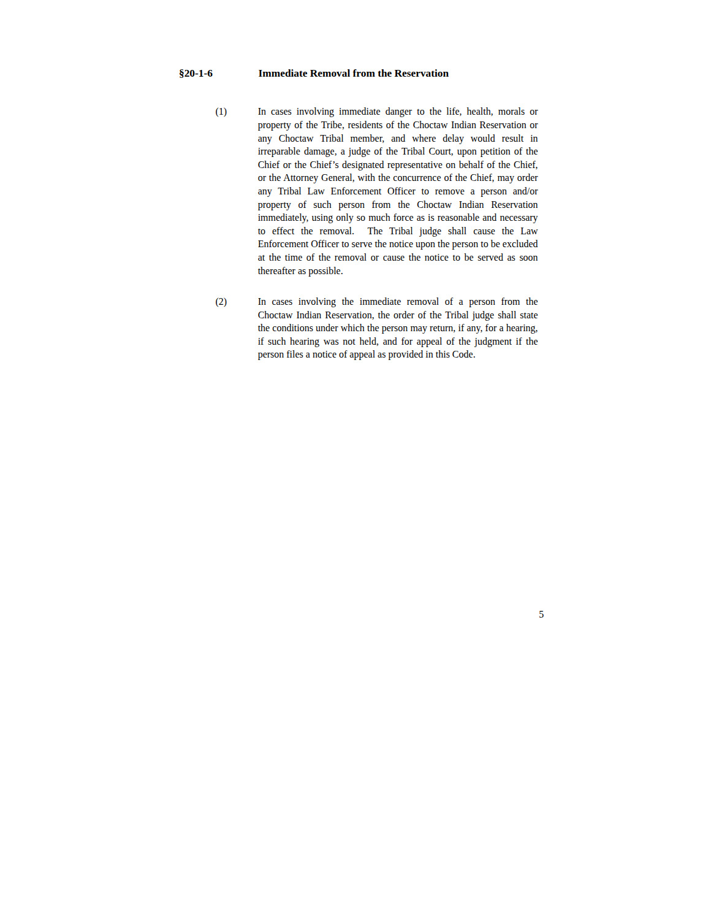§20-1-6 Immediate Removal from the Reservation
(1) In cases involving immediate danger to the life, health, morals or property of the Tribe, residents of the Choctaw Indian Reservation or any Choctaw Tribal member, and where delay would result in irreparable damage, a judge of the Tribal Court, upon petition of the Chief or the Chief’s designated representative on behalf of the Chief, or the Attorney General, with the concurrence of the Chief, may order any Tribal Law Enforcement Officer to remove a person and/or property of such person from the Choctaw Indian Reservation immediately, using only so much force as is reasonable and necessary to effect the removal. The Tribal judge shall cause the Law Enforcement Officer to serve the notice upon the person to be excluded at the time of the removal or cause the notice to be served as soon thereafter as possible.
(2) In cases involving the immediate removal of a person from the Choctaw Indian Reservation, the order of the Tribal judge shall state the conditions under which the person may return, if any, for a hearing, if such hearing was not held, and for appeal of the judgment if the person files a notice of appeal as provided in this Code.
5